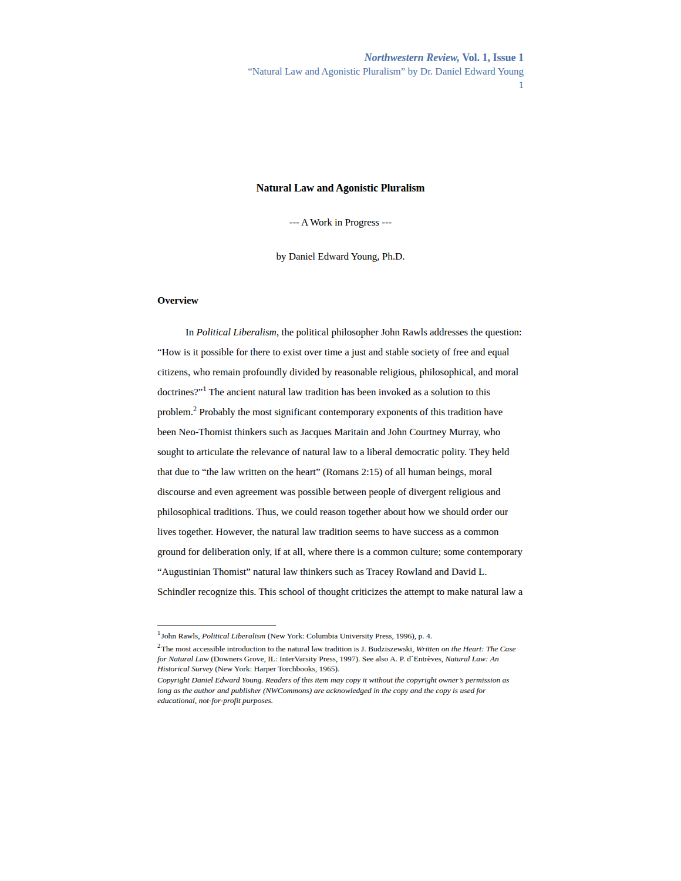Northwestern Review, Vol. 1, Issue 1
“Natural Law and Agonistic Pluralism” by Dr. Daniel Edward Young
1
Natural Law and Agonistic Pluralism
--- A Work in Progress ---
by Daniel Edward Young, Ph.D.
Overview
In Political Liberalism, the political philosopher John Rawls addresses the question: “How is it possible for there to exist over time a just and stable society of free and equal citizens, who remain profoundly divided by reasonable religious, philosophical, and moral doctrines?”1 The ancient natural law tradition has been invoked as a solution to this problem.2 Probably the most significant contemporary exponents of this tradition have been Neo-Thomist thinkers such as Jacques Maritain and John Courtney Murray, who sought to articulate the relevance of natural law to a liberal democratic polity. They held that due to “the law written on the heart” (Romans 2:15) of all human beings, moral discourse and even agreement was possible between people of divergent religious and philosophical traditions. Thus, we could reason together about how we should order our lives together. However, the natural law tradition seems to have success as a common ground for deliberation only, if at all, where there is a common culture; some contemporary “Augustinian Thomist” natural law thinkers such as Tracey Rowland and David L. Schindler recognize this. This school of thought criticizes the attempt to make natural law a
1 John Rawls, Political Liberalism (New York: Columbia University Press, 1996), p. 4.
2 The most accessible introduction to the natural law tradition is J. Budziszewski, Written on the Heart: The Case for Natural Law (Downers Grove, IL: InterVarsity Press, 1997). See also A. P. d`Entrèves, Natural Law: An Historical Survey (New York: Harper Torchbooks, 1965).
Copyright Daniel Edward Young. Readers of this item may copy it without the copyright owner’s permission as long as the author and publisher (NWCommons) are acknowledged in the copy and the copy is used for educational, not-for-profit purposes.